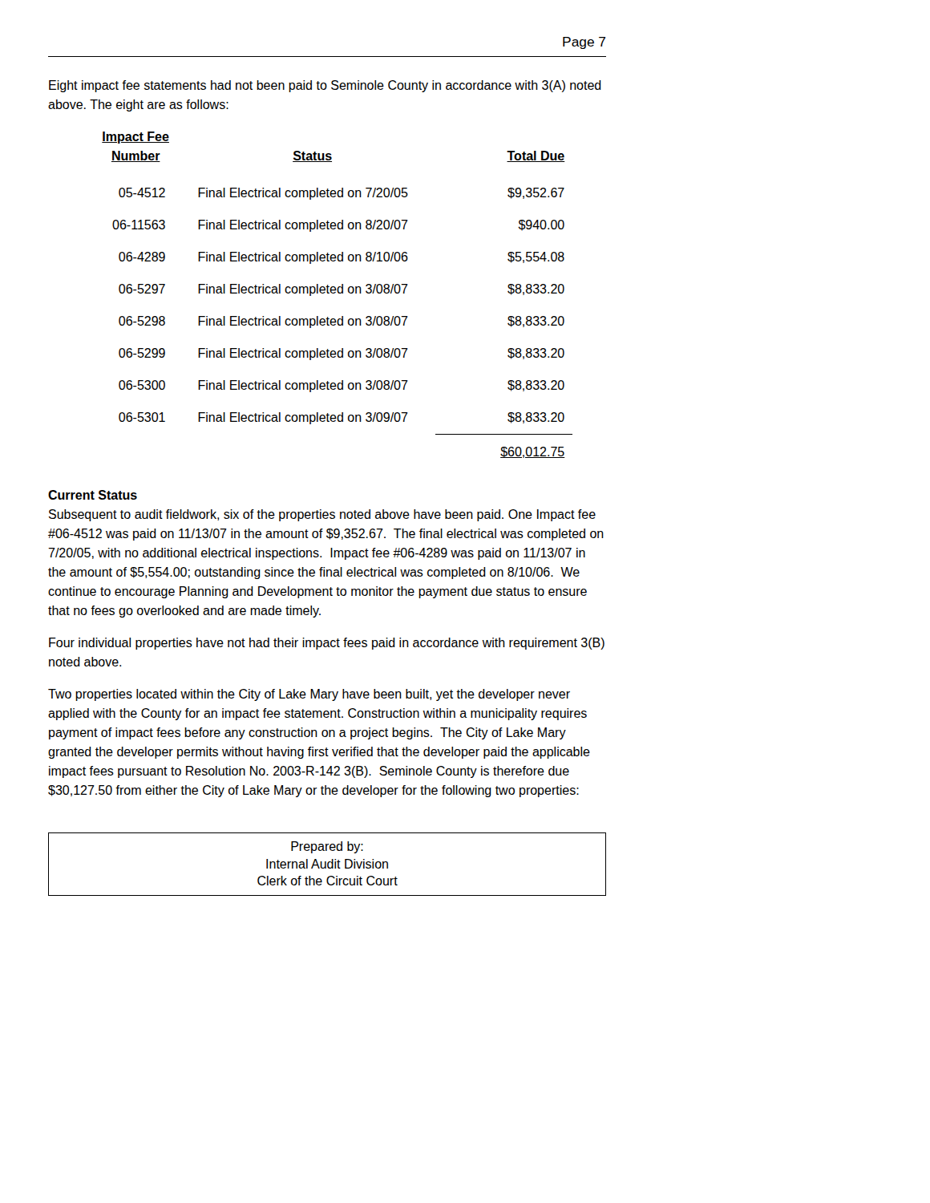Page 7
Eight impact fee statements had not been paid to Seminole County in accordance with 3(A) noted above. The eight are as follows:
| Impact Fee Number | Status | Total Due |
| --- | --- | --- |
| 05-4512 | Final Electrical completed on 7/20/05 | $9,352.67 |
| 06-11563 | Final Electrical completed on 8/20/07 | $940.00 |
| 06-4289 | Final Electrical completed on 8/10/06 | $5,554.08 |
| 06-5297 | Final Electrical completed on 3/08/07 | $8,833.20 |
| 06-5298 | Final Electrical completed on 3/08/07 | $8,833.20 |
| 06-5299 | Final Electrical completed on 3/08/07 | $8,833.20 |
| 06-5300 | Final Electrical completed on 3/08/07 | $8,833.20 |
| 06-5301 | Final Electrical completed on 3/09/07 | $8,833.20 |
| | | $60,012.75 |
Current Status
Subsequent to audit fieldwork, six of the properties noted above have been paid. One Impact fee #06-4512 was paid on 11/13/07 in the amount of $9,352.67. The final electrical was completed on 7/20/05, with no additional electrical inspections. Impact fee #06-4289 was paid on 11/13/07 in the amount of $5,554.00; outstanding since the final electrical was completed on 8/10/06. We continue to encourage Planning and Development to monitor the payment due status to ensure that no fees go overlooked and are made timely.
Four individual properties have not had their impact fees paid in accordance with requirement 3(B) noted above.
Two properties located within the City of Lake Mary have been built, yet the developer never applied with the County for an impact fee statement. Construction within a municipality requires payment of impact fees before any construction on a project begins. The City of Lake Mary granted the developer permits without having first verified that the developer paid the applicable impact fees pursuant to Resolution No. 2003-R-142 3(B). Seminole County is therefore due $30,127.50 from either the City of Lake Mary or the developer for the following two properties:
Prepared by:
Internal Audit Division
Clerk of the Circuit Court